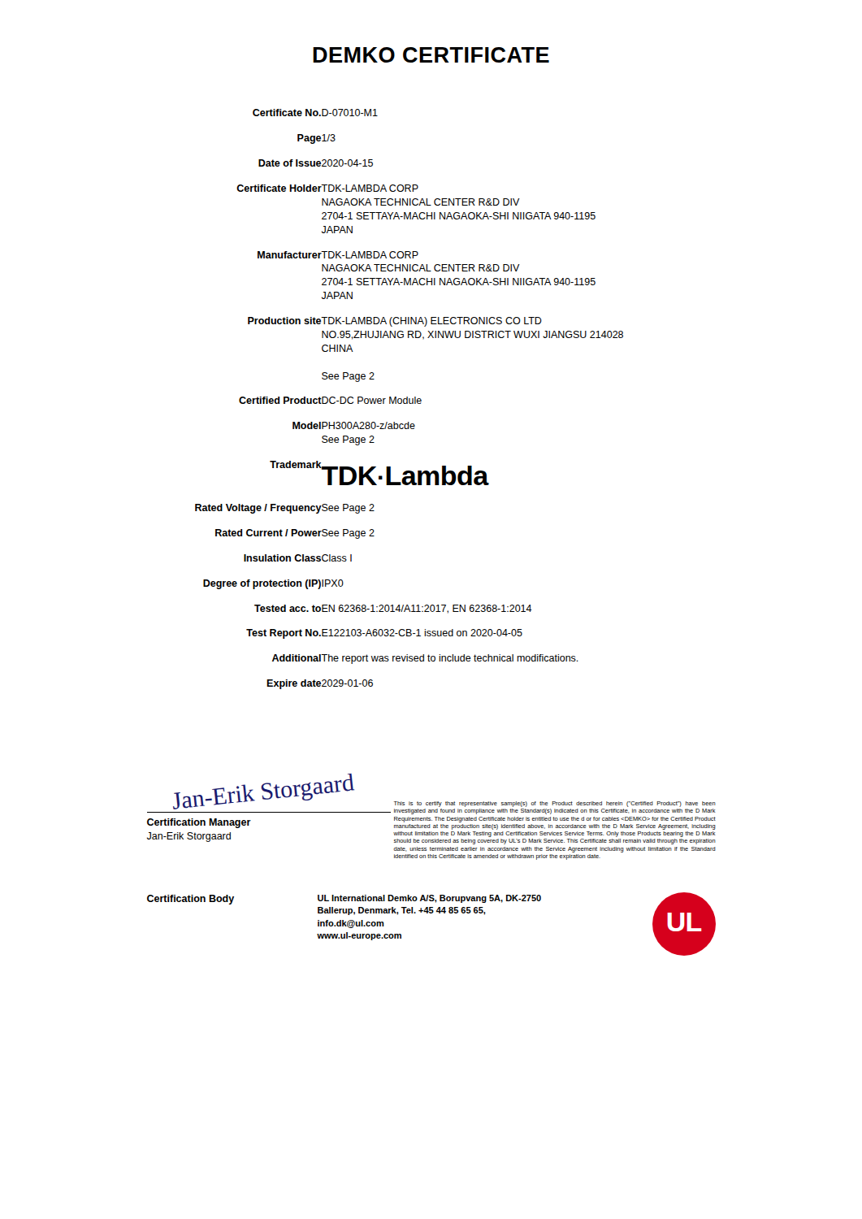DEMKO CERTIFICATE
| Certificate No. | D-07010-M1 |
| Page | 1/3 |
| Date of Issue | 2020-04-15 |
| Certificate Holder | TDK-LAMBDA CORP NAGAOKA TECHNICAL CENTER R&D DIV 2704-1 SETTAYA-MACHI NAGAOKA-SHI NIIGATA 940-1195 JAPAN |
| Manufacturer | TDK-LAMBDA CORP NAGAOKA TECHNICAL CENTER R&D DIV 2704-1 SETTAYA-MACHI NAGAOKA-SHI NIIGATA 940-1195 JAPAN |
| Production site | TDK-LAMBDA (CHINA) ELECTRONICS CO LTD NO.95,ZHUJIANG RD, XINWU DISTRICT WUXI JIANGSU 214028 CHINA See Page 2 |
| Certified Product | DC-DC Power Module |
| Model | PH300A280-z/abcde See Page 2 |
| Trademark | TDK · Lambda |
| Rated Voltage / Frequency | See Page 2 |
| Rated Current / Power | See Page 2 |
| Insulation Class | Class I |
| Degree of protection (IP) | IPX0 |
| Tested acc. to | EN 62368-1:2014/A11:2017, EN 62368-1:2014 |
| Test Report No. | E122103-A6032-CB-1 issued on 2020-04-05 |
| Additional | The report was revised to include technical modifications. |
| Expire date | 2029-01-06 |
Jan-Erik Storgaard
Certification Manager Jan-Erik Storgaard
This is to certify that representative sample(s) of the Product described herein ("Certified Product") have been investigated and found in compliance with the Standard(s) indicated on this Certificate, in accordance with the D Mark Requirements. The Designated Certificate holder is entitled to use the d or for cables <DEMKO> for the Certified Product manufactured at the production site(s) identified above, in accordance with the D Mark Service Agreement, including without limitation the D Mark Testing and Certification Services Service Terms. Only those Products bearing the D Mark should be considered as being covered by UL's D Mark Service. This Certificate shall remain valid through the expiration date, unless terminated earlier in accordance with the Service Agreement including without limitation if the Standard identified on this Certificate is amended or withdrawn prior the expiration date.
Certification Body
UL International Demko A/S, Borupvang 5A, DK-2750
Ballerup, Denmark, Tel. +45 44 85 65 65,
info.dk@ul.com
www.ul-europe.com
UL